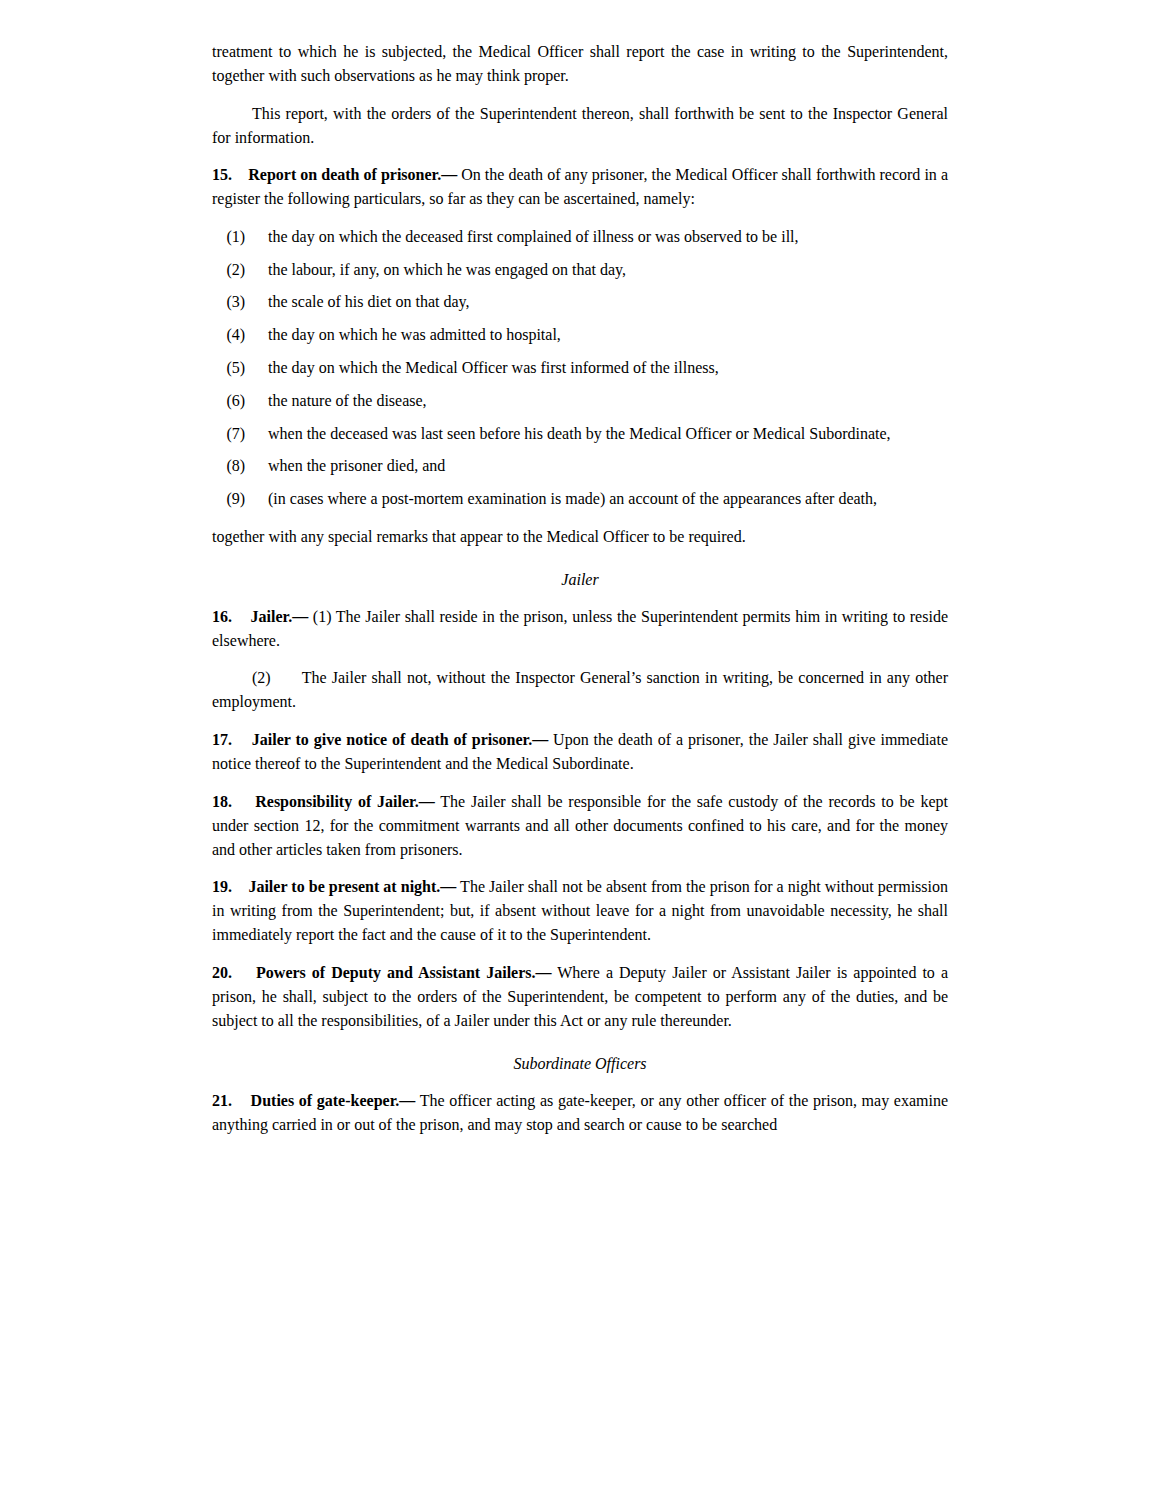treatment to which he is subjected, the Medical Officer shall report the case in writing to the Superintendent, together with such observations as he may think proper.
This report, with the orders of the Superintendent thereon, shall forthwith be sent to the Inspector General for information.
15. Report on death of prisoner.— On the death of any prisoner, the Medical Officer shall forthwith record in a register the following particulars, so far as they can be ascertained, namely:
(1) the day on which the deceased first complained of illness or was observed to be ill,
(2) the labour, if any, on which he was engaged on that day,
(3) the scale of his diet on that day,
(4) the day on which he was admitted to hospital,
(5) the day on which the Medical Officer was first informed of the illness,
(6) the nature of the disease,
(7) when the deceased was last seen before his death by the Medical Officer or Medical Subordinate,
(8) when the prisoner died, and
(9)(in cases where a post-mortem examination is made) an account of the appearances after death,
together with any special remarks that appear to the Medical Officer to be required.
Jailer
16. Jailer.— (1) The Jailer shall reside in the prison, unless the Superintendent permits him in writing to reside elsewhere.
(2) The Jailer shall not, without the Inspector General’s sanction in writing, be concerned in any other employment.
17. Jailer to give notice of death of prisoner.— Upon the death of a prisoner, the Jailer shall give immediate notice thereof to the Superintendent and the Medical Subordinate.
18. Responsibility of Jailer.— The Jailer shall be responsible for the safe custody of the records to be kept under section 12, for the commitment warrants and all other documents confined to his care, and for the money and other articles taken from prisoners.
19. Jailer to be present at night.— The Jailer shall not be absent from the prison for a night without permission in writing from the Superintendent; but, if absent without leave for a night from unavoidable necessity, he shall immediately report the fact and the cause of it to the Superintendent.
20. Powers of Deputy and Assistant Jailers.— Where a Deputy Jailer or Assistant Jailer is appointed to a prison, he shall, subject to the orders of the Superintendent, be competent to perform any of the duties, and be subject to all the responsibilities, of a Jailer under this Act or any rule thereunder.
Subordinate Officers
21. Duties of gate-keeper.— The officer acting as gate-keeper, or any other officer of the prison, may examine anything carried in or out of the prison, and may stop and search or cause to be searched